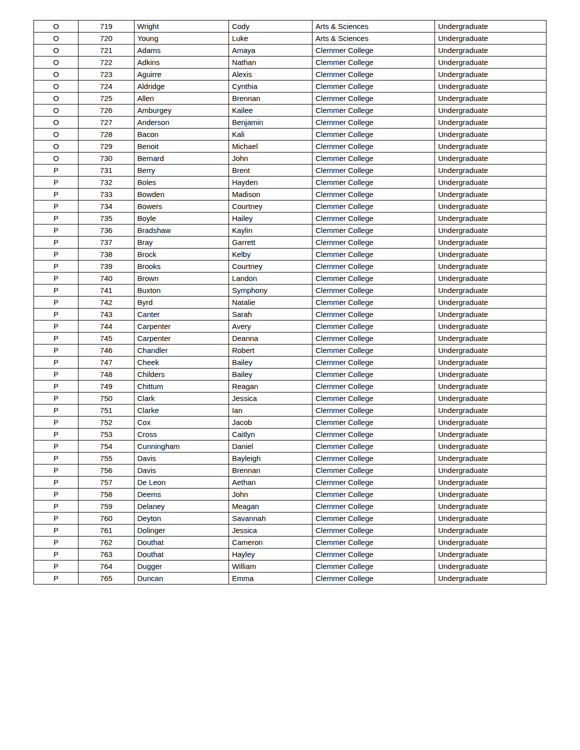| O | 719 | Wright | Cody | Arts & Sciences | Undergraduate |
| O | 720 | Young | Luke | Arts & Sciences | Undergraduate |
| O | 721 | Adams | Amaya | Clemmer College | Undergraduate |
| O | 722 | Adkins | Nathan | Clemmer College | Undergraduate |
| O | 723 | Aguirre | Alexis | Clemmer College | Undergraduate |
| O | 724 | Aldridge | Cynthia | Clemmer College | Undergraduate |
| O | 725 | Allen | Brennan | Clemmer College | Undergraduate |
| O | 726 | Amburgey | Kailee | Clemmer College | Undergraduate |
| O | 727 | Anderson | Benjamin | Clemmer College | Undergraduate |
| O | 728 | Bacon | Kali | Clemmer College | Undergraduate |
| O | 729 | Benoit | Michael | Clemmer College | Undergraduate |
| O | 730 | Bernard | John | Clemmer College | Undergraduate |
| P | 731 | Berry | Brent | Clemmer College | Undergraduate |
| P | 732 | Boles | Hayden | Clemmer College | Undergraduate |
| P | 733 | Bowden | Madison | Clemmer College | Undergraduate |
| P | 734 | Bowers | Courtney | Clemmer College | Undergraduate |
| P | 735 | Boyle | Hailey | Clemmer College | Undergraduate |
| P | 736 | Bradshaw | Kaylin | Clemmer College | Undergraduate |
| P | 737 | Bray | Garrett | Clemmer College | Undergraduate |
| P | 738 | Brock | Kelby | Clemmer College | Undergraduate |
| P | 739 | Brooks | Courtney | Clemmer College | Undergraduate |
| P | 740 | Brown | Landon | Clemmer College | Undergraduate |
| P | 741 | Buxton | Symphony | Clemmer College | Undergraduate |
| P | 742 | Byrd | Natalie | Clemmer College | Undergraduate |
| P | 743 | Canter | Sarah | Clemmer College | Undergraduate |
| P | 744 | Carpenter | Avery | Clemmer College | Undergraduate |
| P | 745 | Carpenter | Deanna | Clemmer College | Undergraduate |
| P | 746 | Chandler | Robert | Clemmer College | Undergraduate |
| P | 747 | Cheek | Bailey | Clemmer College | Undergraduate |
| P | 748 | Childers | Bailey | Clemmer College | Undergraduate |
| P | 749 | Chittum | Reagan | Clemmer College | Undergraduate |
| P | 750 | Clark | Jessica | Clemmer College | Undergraduate |
| P | 751 | Clarke | Ian | Clemmer College | Undergraduate |
| P | 752 | Cox | Jacob | Clemmer College | Undergraduate |
| P | 753 | Cross | Caitlyn | Clemmer College | Undergraduate |
| P | 754 | Cunningham | Daniel | Clemmer College | Undergraduate |
| P | 755 | Davis | Bayleigh | Clemmer College | Undergraduate |
| P | 756 | Davis | Brennan | Clemmer College | Undergraduate |
| P | 757 | De Leon | Aethan | Clemmer College | Undergraduate |
| P | 758 | Deems | John | Clemmer College | Undergraduate |
| P | 759 | Delaney | Meagan | Clemmer College | Undergraduate |
| P | 760 | Deyton | Savannah | Clemmer College | Undergraduate |
| P | 761 | Dolinger | Jessica | Clemmer College | Undergraduate |
| P | 762 | Douthat | Cameron | Clemmer College | Undergraduate |
| P | 763 | Douthat | Hayley | Clemmer College | Undergraduate |
| P | 764 | Dugger | William | Clemmer College | Undergraduate |
| P | 765 | Duncan | Emma | Clemmer College | Undergraduate |